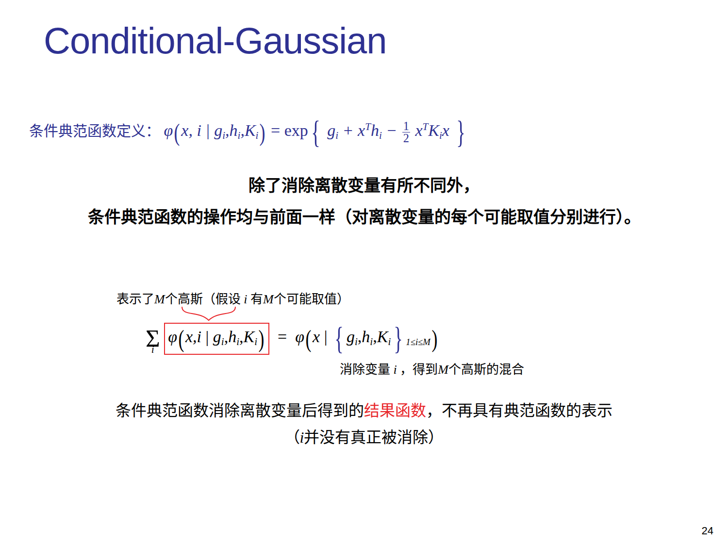Conditional-Gaussian
条件典范函数定义： φ(x, i | gi,hi,Ki) = exp{ gi + xThi − 12 xTKix }
除了消除离散变量有所不同外，
条件典范函数的操作均与前面一样（对离散变量的每个可能取值分别进行）。
表示了M个高斯（假设 i 有M个可能取值）
Σi φ(x,i | gi,hi,Ki) = φ(x | {gi,hi,Ki}1≤i≤M)
消除变量 i ，得到M个高斯的混合
条件典范函数消除离散变量后得到的结果函数，不再具有典范函数的表示
（i并没有真正被消除）
24